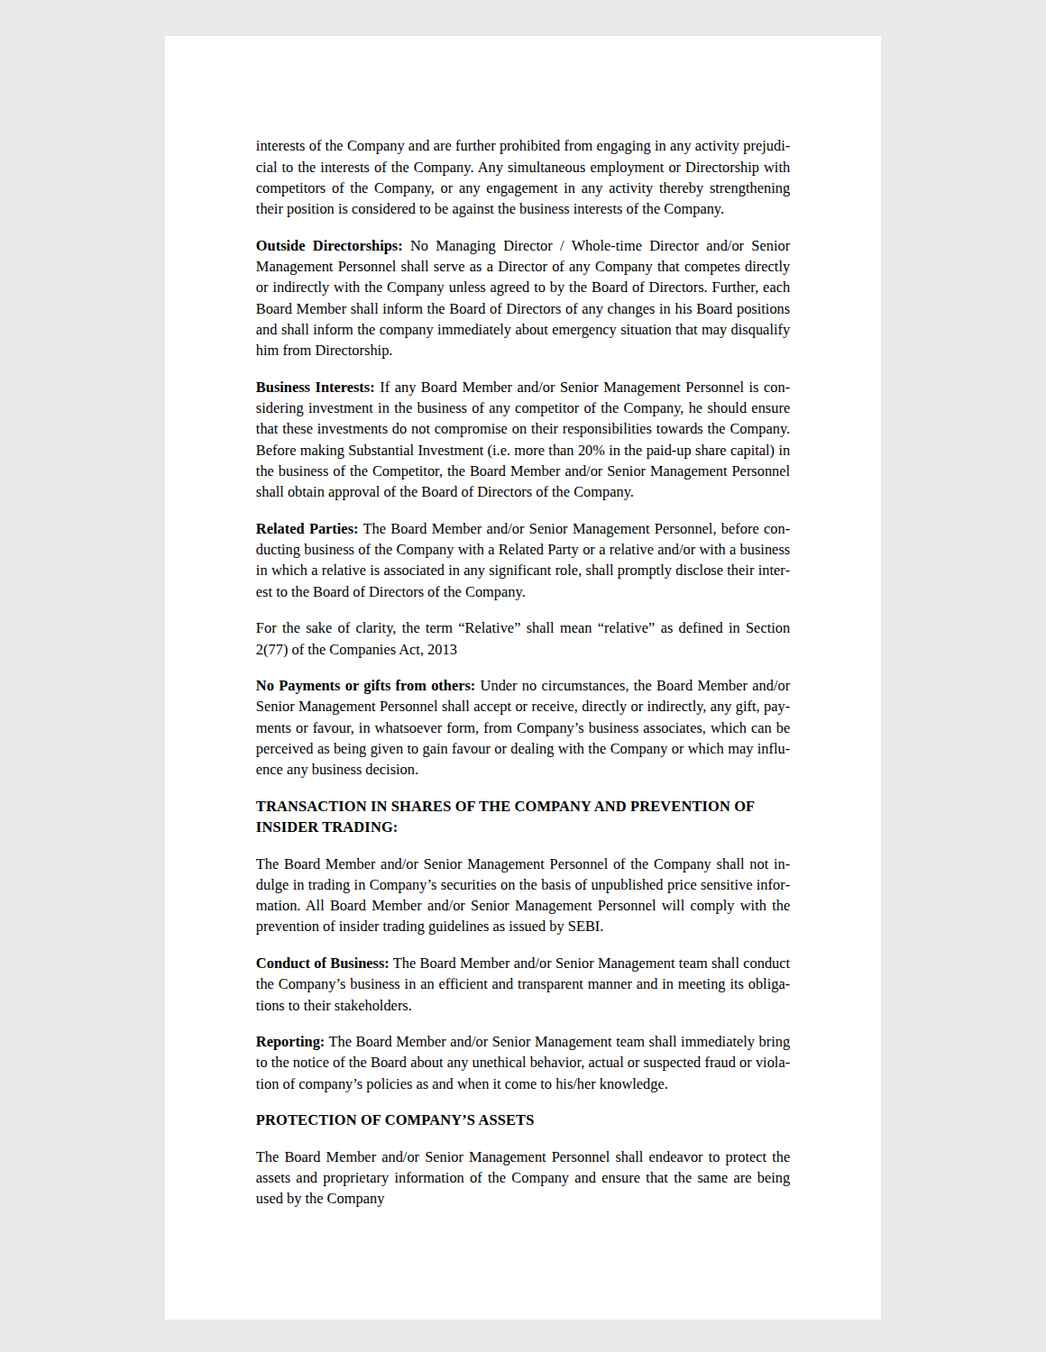interests of the Company and are further prohibited from engaging in any activity prejudicial to the interests of the Company. Any simultaneous employment or Directorship with competitors of the Company, or any engagement in any activity thereby strengthening their position is considered to be against the business interests of the Company.
Outside Directorships: No Managing Director / Whole-time Director and/or Senior Management Personnel shall serve as a Director of any Company that competes directly or indirectly with the Company unless agreed to by the Board of Directors. Further, each Board Member shall inform the Board of Directors of any changes in his Board positions and shall inform the company immediately about emergency situation that may disqualify him from Directorship.
Business Interests: If any Board Member and/or Senior Management Personnel is considering investment in the business of any competitor of the Company, he should ensure that these investments do not compromise on their responsibilities towards the Company. Before making Substantial Investment (i.e. more than 20% in the paid-up share capital) in the business of the Competitor, the Board Member and/or Senior Management Personnel shall obtain approval of the Board of Directors of the Company.
Related Parties: The Board Member and/or Senior Management Personnel, before conducting business of the Company with a Related Party or a relative and/or with a business in which a relative is associated in any significant role, shall promptly disclose their interest to the Board of Directors of the Company.
For the sake of clarity, the term “Relative” shall mean “relative” as defined in Section 2(77) of the Companies Act, 2013
No Payments or gifts from others: Under no circumstances, the Board Member and/or Senior Management Personnel shall accept or receive, directly or indirectly, any gift, payments or favour, in whatsoever form, from Company’s business associates, which can be perceived as being given to gain favour or dealing with the Company or which may influence any business decision.
TRANSACTION IN SHARES OF THE COMPANY AND PREVENTION OF INSIDER TRADING:
The Board Member and/or Senior Management Personnel of the Company shall not indulge in trading in Company’s securities on the basis of unpublished price sensitive information. All Board Member and/or Senior Management Personnel will comply with the prevention of insider trading guidelines as issued by SEBI.
Conduct of Business: The Board Member and/or Senior Management team shall conduct the Company’s business in an efficient and transparent manner and in meeting its obligations to their stakeholders.
Reporting: The Board Member and/or Senior Management team shall immediately bring to the notice of the Board about any unethical behavior, actual or suspected fraud or violation of company’s policies as and when it come to his/her knowledge.
PROTECTION OF COMPANY’S ASSETS
The Board Member and/or Senior Management Personnel shall endeavor to protect the assets and proprietary information of the Company and ensure that the same are being used by the Company